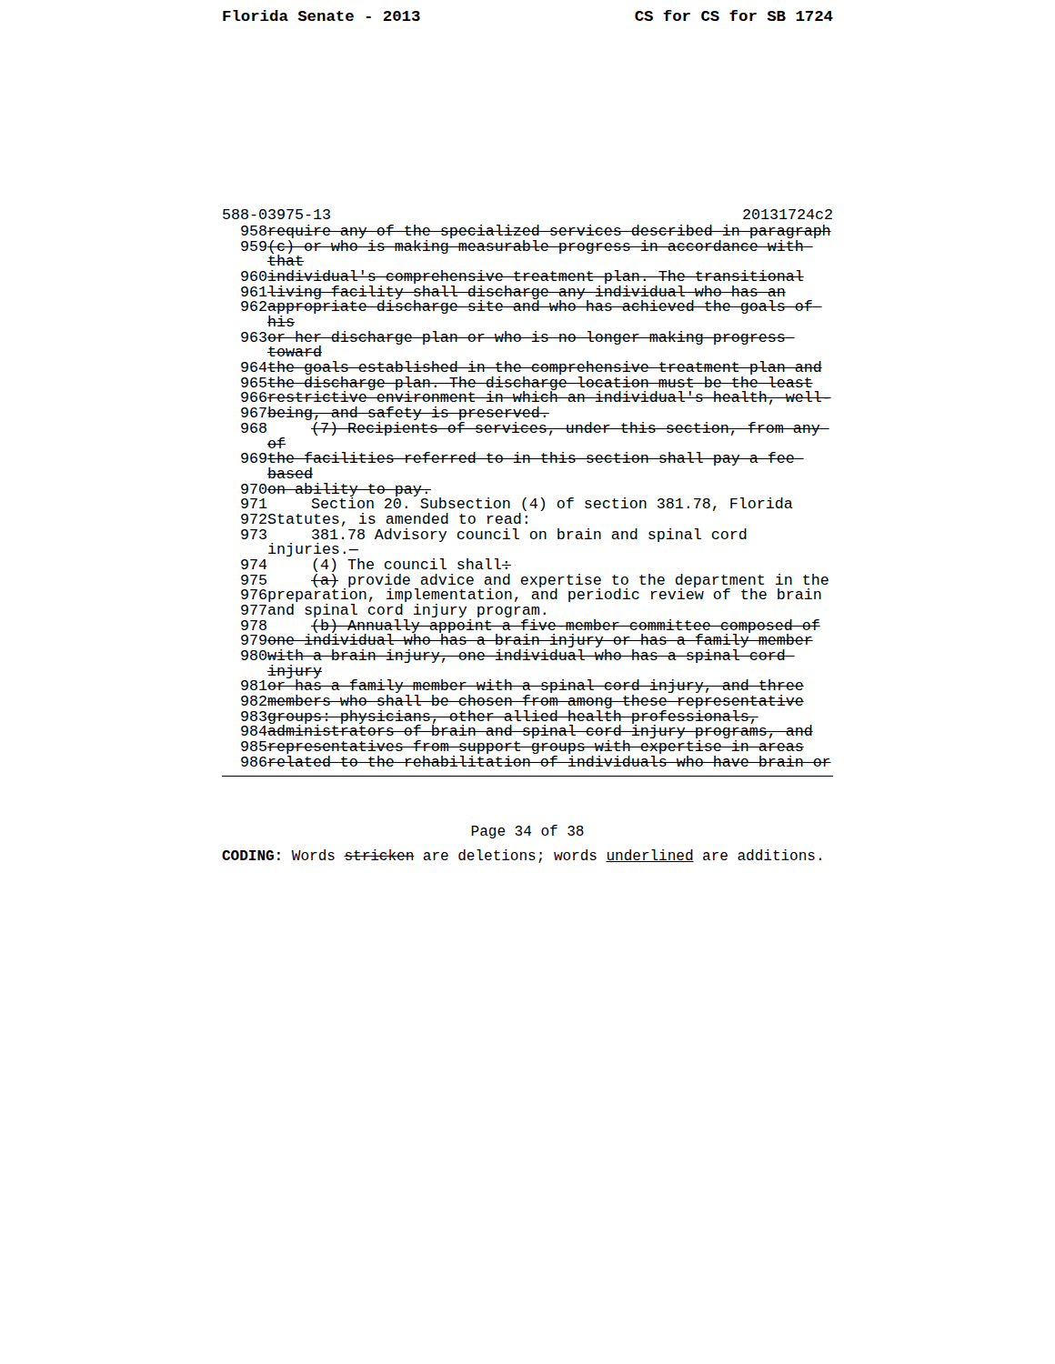Florida Senate - 2013
CS for CS for SB 1724
588-03975-13
20131724c2
| 958 | require any of the specialized services described in paragraph |
| 959 | (c) or who is making measurable progress in accordance with that |
| 960 | individual's comprehensive treatment plan. The transitional |
| 961 | living facility shall discharge any individual who has an |
| 962 | appropriate discharge site and who has achieved the goals of his |
| 963 | or her discharge plan or who is no longer making progress toward |
| 964 | the goals established in the comprehensive treatment plan and |
| 965 | the discharge plan. The discharge location must be the least |
| 966 | restrictive environment in which an individual's health, well- |
| 967 | being, and safety is preserved. |
| 968 | (7) Recipients of services, under this section, from any of |
| 969 | the facilities referred to in this section shall pay a fee based |
| 970 | on ability to pay. |
| 971 | Section 20. Subsection (4) of section 381.78, Florida |
| 972 | Statutes, is amended to read: |
| 973 | 381.78 Advisory council on brain and spinal cord injuries.— |
| 974 | (4) The council shall : |
| 975 | (a) provide advice and expertise to the department in the |
| 976 | preparation, implementation, and periodic review of the brain |
| 977 | and spinal cord injury program. |
| 978 | (b) Annually appoint a five-member committee composed of |
| 979 | one individual who has a brain injury or has a family member |
| 980 | with a brain injury, one individual who has a spinal cord injury |
| 981 | or has a family member with a spinal cord injury, and three |
| 982 | members who shall be chosen from among these representative |
| 983 | groups: physicians, other allied health professionals, |
| 984 | administrators of brain and spinal cord injury programs, and |
| 985 | representatives from support groups with expertise in areas |
| 986 | related to the rehabilitation of individuals who have brain or |
Page 34 of 38
CODING: Words stricken are deletions; words underlined are additions.